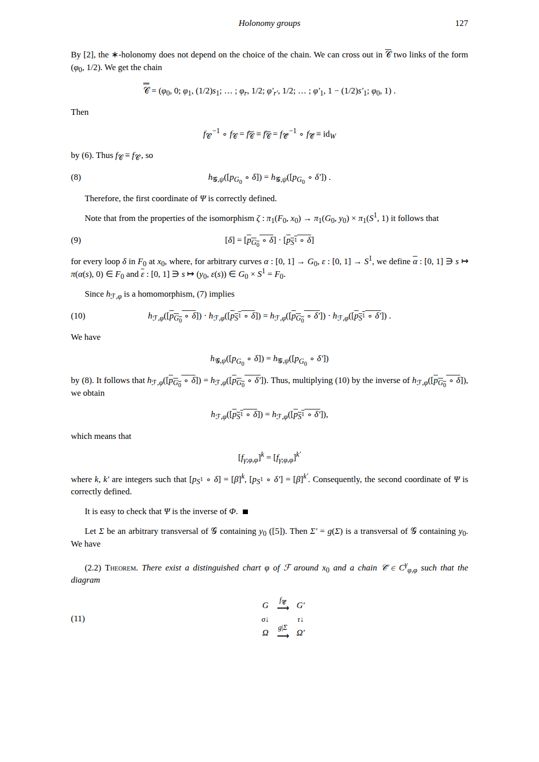Holonomy groups 127
By [2], the ∗-holonomy does not depend on the choice of the chain. We can cross out in 𝒞 two links of the form (φ0, 1/2). We get the chain
𝒞 = (φ0, 0; φ1, (1/2)s1; … ; φr, 1/2; φ′r′, 1/2; … ; φ′1, 1 − (1/2)s′1; φ0, 1) .
Then
f𝒞′−1 ∘ f𝒞 = f𝒞 ≡ f𝒞 = f𝒞̃′−1 ∘ f𝒞̃ ≡ idW
by (6). Thus f𝒞 ≡ f𝒞′, so
(8) h𝒢,ψ([pG0 ∘ δ]) = h𝒢,ψ([pG0 ∘ δ′]) .
Therefore, the first coordinate of Ψ is correctly defined.
Note that from the properties of the isomorphism ζ : π1(F0, x0) → π1(G0, y0) × π1(S1, 1) it follows that
(9) [δ] = [pG0 ∘ δ] · [pS1 ∘ δ]
for every loop δ in F0 at x0, where, for arbitrary curves α : [0, 1] → G0, ε : [0, 1] → S1, we define α : [0, 1] ∋ s ↦ π(α(s), 0) ∈ F0 and ε : [0, 1] ∋ s ↦ (y0, ε(s)) ∈ G0 × S1 = F0.
Since hℱ,φ is a homomorphism, (7) implies
(10) hℱ,φ([pG0 ∘ δ]) · hℱ,φ([pS1 ∘ δ]) = hℱ,φ([pG0 ∘ δ′]) · hℱ,φ([pS1 ∘ δ′]) .
We have
h𝒢,ψ([pG0 ∘ δ]) = h𝒢,ψ([pG0 ∘ δ′])
by (8). It follows that hℱ,φ([pG0 ∘ δ]) = hℱ,φ([pG0 ∘ δ′]). Thus, multiplying (10) by the inverse of hℱ,φ([pG0 ∘ δ]), we obtain
hℱ,φ([pS1 ∘ δ]) = hℱ,φ([pS1 ∘ δ′]),
which means that
[fγ;φ,φ]k = [fγ;φ,φ]k′
where k, k′ are integers such that [pS1 ∘ δ] = [β]k, [pS1 ∘ δ′] = [β]k′. Consequently, the second coordinate of Ψ is correctly defined.
It is easy to check that Ψ is the inverse of Φ.
Let Σ be an arbitrary transversal of 𝒢 containing y0 ([5]). Then Σ′ = g(Σ) is a transversal of 𝒢 containing y0. We have
(2.2) Theorem. There exist a distinguished chart φ of ℱ around x0 and a chain 𝒞̃ ∈ Cγφ,φ such that the diagram
(11)
| G | f 𝒞̃ ⟶ | G′ |
| σ ↓ | | τ ↓ |
| Ω | g / Σ ⟶ | Ω′ |